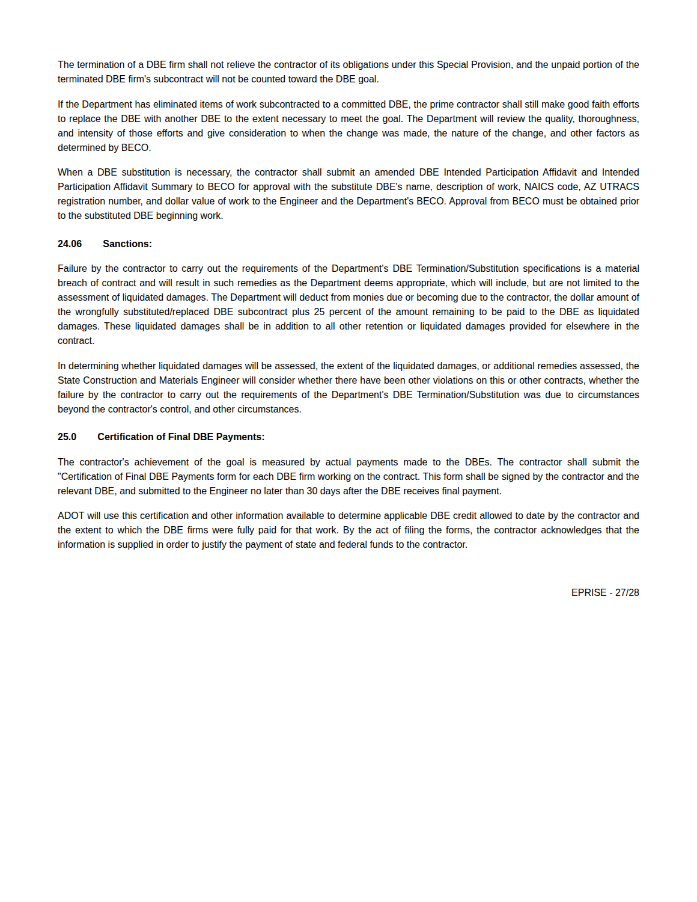The termination of a DBE firm shall not relieve the contractor of its obligations under this Special Provision, and the unpaid portion of the terminated DBE firm's subcontract will not be counted toward the DBE goal.
If the Department has eliminated items of work subcontracted to a committed DBE, the prime contractor shall still make good faith efforts to replace the DBE with another DBE to the extent necessary to meet the goal. The Department will review the quality, thoroughness, and intensity of those efforts and give consideration to when the change was made, the nature of the change, and other factors as determined by BECO.
When a DBE substitution is necessary, the contractor shall submit an amended DBE Intended Participation Affidavit and Intended Participation Affidavit Summary to BECO for approval with the substitute DBE's name, description of work, NAICS code, AZ UTRACS registration number, and dollar value of work to the Engineer and the Department's BECO. Approval from BECO must be obtained prior to the substituted DBE beginning work.
24.06 Sanctions:
Failure by the contractor to carry out the requirements of the Department's DBE Termination/Substitution specifications is a material breach of contract and will result in such remedies as the Department deems appropriate, which will include, but are not limited to the assessment of liquidated damages. The Department will deduct from monies due or becoming due to the contractor, the dollar amount of the wrongfully substituted/replaced DBE subcontract plus 25 percent of the amount remaining to be paid to the DBE as liquidated damages. These liquidated damages shall be in addition to all other retention or liquidated damages provided for elsewhere in the contract.
In determining whether liquidated damages will be assessed, the extent of the liquidated damages, or additional remedies assessed, the State Construction and Materials Engineer will consider whether there have been other violations on this or other contracts, whether the failure by the contractor to carry out the requirements of the Department's DBE Termination/Substitution was due to circumstances beyond the contractor's control, and other circumstances.
25.0 Certification of Final DBE Payments:
The contractor's achievement of the goal is measured by actual payments made to the DBEs. The contractor shall submit the "Certification of Final DBE Payments form for each DBE firm working on the contract. This form shall be signed by the contractor and the relevant DBE, and submitted to the Engineer no later than 30 days after the DBE receives final payment.
ADOT will use this certification and other information available to determine applicable DBE credit allowed to date by the contractor and the extent to which the DBE firms were fully paid for that work. By the act of filing the forms, the contractor acknowledges that the information is supplied in order to justify the payment of state and federal funds to the contractor.
EPRISE - 27/28